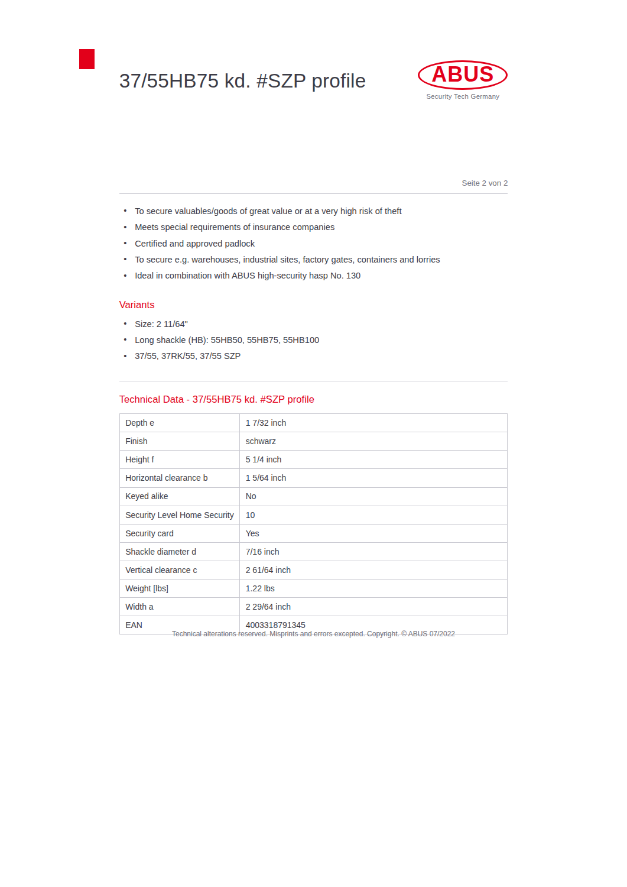37/55HB75 kd. #SZP profile
ABUS
Security Tech Germany
Seite 2 von 2
To secure valuables/goods of great value or at a very high risk of theft
Meets special requirements of insurance companies
Certified and approved padlock
To secure e.g. warehouses, industrial sites, factory gates, containers and lorries
Ideal in combination with ABUS high-security hasp No. 130
Variants
Size: 2 11/64"
Long shackle (HB): 55HB50, 55HB75, 55HB100
37/55, 37RK/55, 37/55 SZP
Technical Data - 37/55HB75 kd. #SZP profile
| Depth e | 1 7/32 inch |
| Finish | schwarz |
| Height f | 5 1/4 inch |
| Horizontal clearance b | 1 5/64 inch |
| Keyed alike | No |
| Security Level Home Security | 10 |
| Security card | Yes |
| Shackle diameter d | 7/16 inch |
| Vertical clearance c | 2 61/64 inch |
| Weight [lbs] | 1.22 lbs |
| Width a | 2 29/64 inch |
| EAN | 4003318791345 |
Technical alterations reserved. Misprints and errors excepted. Copyright. © ABUS 07/2022